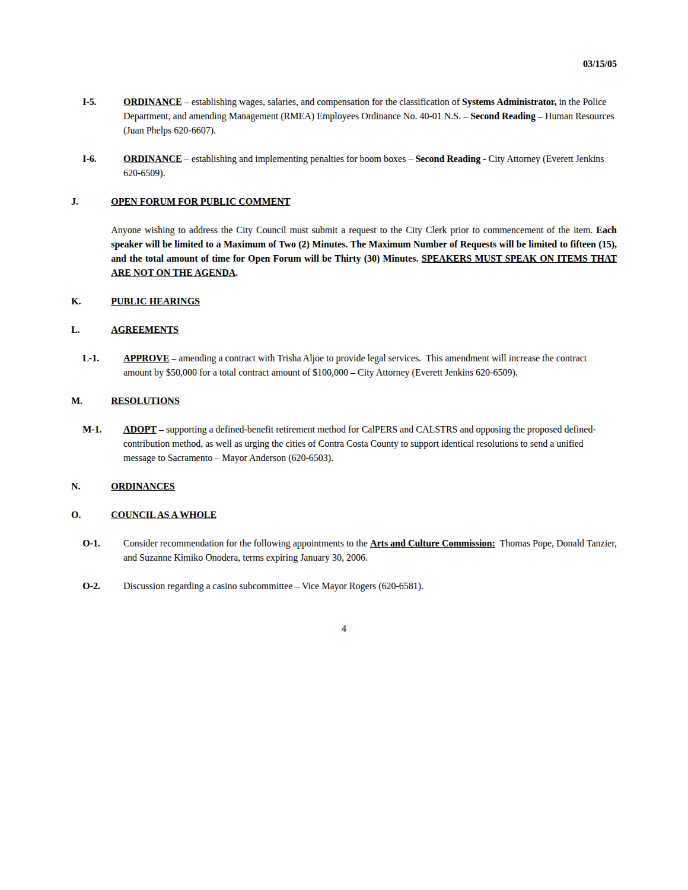03/15/05
I-5.
ORDINANCE – establishing wages, salaries, and compensation for the classification of Systems Administrator, in the Police Department, and amending Management (RMEA) Employees Ordinance No. 40-01 N.S. – Second Reading – Human Resources (Juan Phelps 620-6607).
I-6.
ORDINANCE – establishing and implementing penalties for boom boxes – Second Reading - City Attorney (Everett Jenkins 620-6509).
J.
OPEN FORUM FOR PUBLIC COMMENT
Anyone wishing to address the City Council must submit a request to the City Clerk prior to commencement of the item. Each speaker will be limited to a Maximum of Two (2) Minutes. The Maximum Number of Requests will be limited to fifteen (15), and the total amount of time for Open Forum will be Thirty (30) Minutes. SPEAKERS MUST SPEAK ON ITEMS THAT ARE NOT ON THE AGENDA.
K.
PUBLIC HEARINGS
L.
AGREEMENTS
L-1.
APPROVE – amending a contract with Trisha Aljoe to provide legal services. This amendment will increase the contract amount by $50,000 for a total contract amount of $100,000 – City Attorney (Everett Jenkins 620-6509).
M.
RESOLUTIONS
M-1.
ADOPT – supporting a defined-benefit retirement method for CalPERS and CALSTRS and opposing the proposed defined-contribution method, as well as urging the cities of Contra Costa County to support identical resolutions to send a unified message to Sacramento – Mayor Anderson (620-6503).
N.
ORDINANCES
O.
COUNCIL AS A WHOLE
O-1.
Consider recommendation for the following appointments to the Arts and Culture Commission: Thomas Pope, Donald Tanzier, and Suzanne Kimiko Onodera, terms expiring January 30, 2006.
O-2.
Discussion regarding a casino subcommittee – Vice Mayor Rogers (620-6581).
4